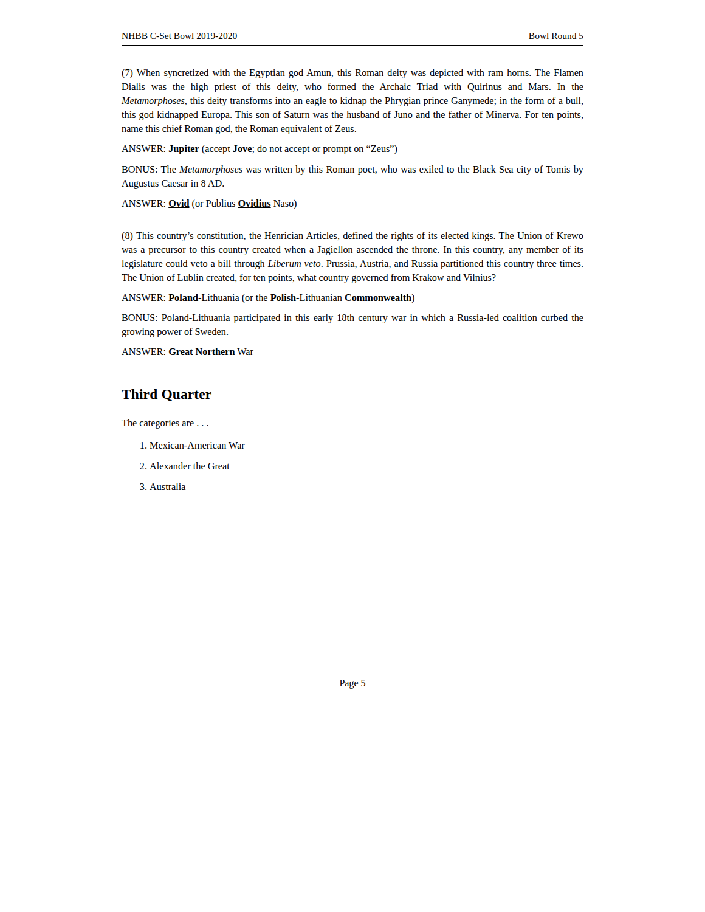NHBB C-Set Bowl 2019-2020
Bowl Round 5
(7) When syncretized with the Egyptian god Amun, this Roman deity was depicted with ram horns. The Flamen Dialis was the high priest of this deity, who formed the Archaic Triad with Quirinus and Mars. In the Metamorphoses, this deity transforms into an eagle to kidnap the Phrygian prince Ganymede; in the form of a bull, this god kidnapped Europa. This son of Saturn was the husband of Juno and the father of Minerva. For ten points, name this chief Roman god, the Roman equivalent of Zeus.
ANSWER: Jupiter (accept Jove; do not accept or prompt on “Zeus”)
BONUS: The Metamorphoses was written by this Roman poet, who was exiled to the Black Sea city of Tomis by Augustus Caesar in 8 AD.
ANSWER: Ovid (or Publius Ovidius Naso)
(8) This country’s constitution, the Henrician Articles, defined the rights of its elected kings. The Union of Krewo was a precursor to this country created when a Jagiellon ascended the throne. In this country, any member of its legislature could veto a bill through Liberum veto. Prussia, Austria, and Russia partitioned this country three times. The Union of Lublin created, for ten points, what country governed from Krakow and Vilnius?
ANSWER: Poland-Lithuania (or the Polish-Lithuanian Commonwealth)
BONUS: Poland-Lithuania participated in this early 18th century war in which a Russia-led coalition curbed the growing power of Sweden.
ANSWER: Great Northern War
Third Quarter
The categories are . . .
Mexican-American War
Alexander the Great
Australia
Page 5